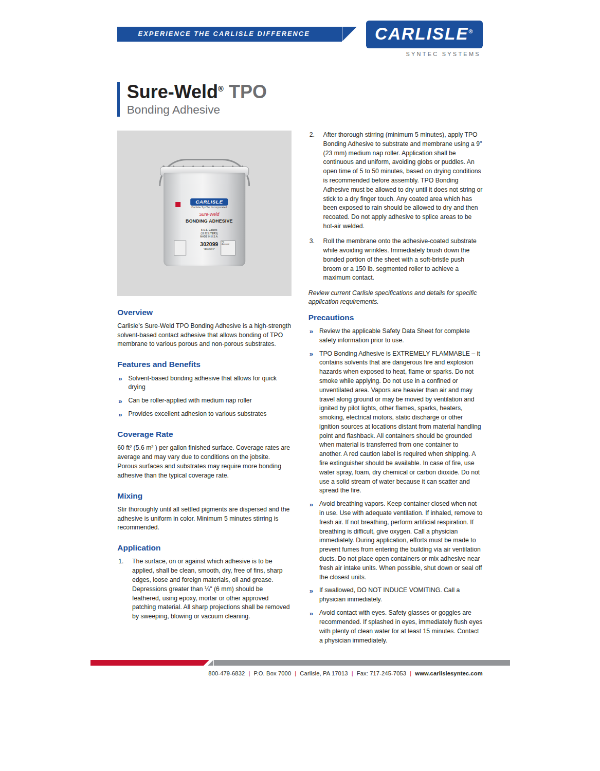EXPERIENCE THE CARLISLE DIFFERENCE
CARLISLE SYNTEC SYSTEMS
Sure-Weld® TPO
Bonding Adhesive
CARLISLE Carlisle SynTec Incorporated Sure-Weld BONDING ADHESIVE 5 U.S. Gallons
(18.92 LITERS)
MADE IN U.S.A. 302099 *A302099*
FM
Approved
Overview
Carlisle’s Sure-Weld TPO Bonding Adhesive is a high-strength solvent-based contact adhesive that allows bonding of TPO membrane to various porous and non-porous substrates.
Features and Benefits
Solvent-based bonding adhesive that allows for quick drying
Can be roller-applied with medium nap roller
Provides excellent adhesion to various substrates
Coverage Rate
60 ft² (5.6 m² ) per gallon finished surface. Coverage rates are average and may vary due to conditions on the jobsite. Porous surfaces and substrates may require more bonding adhesive than the typical coverage rate.
Mixing
Stir thoroughly until all settled pigments are dispersed and the adhesive is uniform in color. Minimum 5 minutes stirring is recommended.
Application
The surface, on or against which adhesive is to be applied, shall be clean, smooth, dry, free of fins, sharp edges, loose and foreign materials, oil and grease. Depressions greater than ¼" (6 mm) should be feathered, using epoxy, mortar or other approved patching material. All sharp projections shall be removed by sweeping, blowing or vacuum cleaning.
After thorough stirring (minimum 5 minutes), apply TPO Bonding Adhesive to substrate and membrane using a 9" (23 mm) medium nap roller. Application shall be continuous and uniform, avoiding globs or puddles. An open time of 5 to 50 minutes, based on drying conditions is recommended before assembly. TPO Bonding Adhesive must be allowed to dry until it does not string or stick to a dry finger touch. Any coated area which has been exposed to rain should be allowed to dry and then recoated. Do not apply adhesive to splice areas to be hot-air welded.
Roll the membrane onto the adhesive-coated substrate while avoiding wrinkles. Immediately brush down the bonded portion of the sheet with a soft-bristle push broom or a 150 lb. segmented roller to achieve a maximum contact.
Review current Carlisle specifications and details for specific application requirements.
Precautions
Review the applicable Safety Data Sheet for complete safety information prior to use.
TPO Bonding Adhesive is EXTREMELY FLAMMABLE – it contains solvents that are dangerous fire and explosion hazards when exposed to heat, flame or sparks. Do not smoke while applying. Do not use in a confined or unventilated area. Vapors are heavier than air and may travel along ground or may be moved by ventilation and ignited by pilot lights, other flames, sparks, heaters, smoking, electrical motors, static discharge or other ignition sources at locations distant from material handling point and flashback. All containers should be grounded when material is transferred from one container to another. A red caution label is required when shipping. A fire extinguisher should be available. In case of fire, use water spray, foam, dry chemical or carbon dioxide. Do not use a solid stream of water because it can scatter and spread the fire.
Avoid breathing vapors. Keep container closed when not in use. Use with adequate ventilation. If inhaled, remove to fresh air. If not breathing, perform artificial respiration. If breathing is difficult, give oxygen. Call a physician immediately. During application, efforts must be made to prevent fumes from entering the building via air ventilation ducts. Do not place open containers or mix adhesive near fresh air intake units. When possible, shut down or seal off the closest units.
If swallowed, DO NOT INDUCE VOMITING. Call a physician immediately.
Avoid contact with eyes. Safety glasses or goggles are recommended. If splashed in eyes, immediately flush eyes with plenty of clean water for at least 15 minutes. Contact a physician immediately.
800-479-6832 | P.O. Box 7000 | Carlisle, PA 17013 | Fax: 717-245-7053 | www.carlislesyntec.com